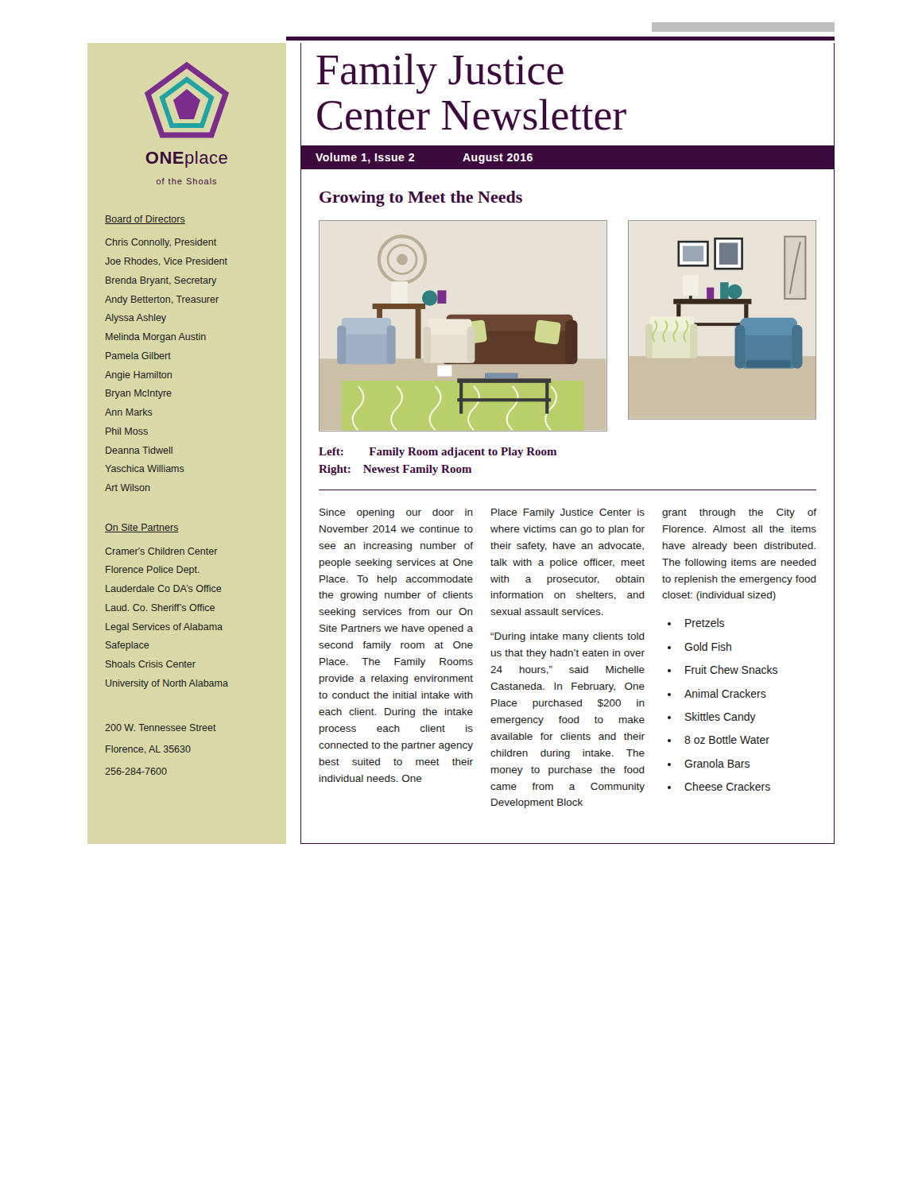ONE place
of the Shoals
Board of Directors
Chris Connolly, President
Joe Rhodes, Vice President
Brenda Bryant, Secretary
Andy Betterton, Treasurer
Alyssa Ashley
Melinda Morgan Austin
Pamela Gilbert
Angie Hamilton
Bryan McIntyre
Ann Marks
Phil Moss
Deanna Tidwell
Yaschica Williams
Art Wilson
On Site Partners
Cramer's Children Center
Florence Police Dept.
Lauderdale Co DA’s Office
Laud. Co. Sheriff’s Office
Legal Services of Alabama
Safeplace
Shoals Crisis Center
University of North Alabama
200 W. Tennessee Street
Florence, AL 35630
256-284-7600
Family Justice
Center Newsletter
Volume 1, Issue 2 August 2016
Growing to Meet the Needs
Left: Family Room adjacent to Play Room
Right: Newest Family Room
Since opening our door in November 2014 we continue to see an increasing number of people seeking services at One Place. To help accommodate the growing number of clients seeking services from our On Site Partners we have opened a second family room at One Place. The Family Rooms provide a relaxing environment to conduct the initial intake with each client. During the intake process each client is connected to the partner agency best suited to meet their individual needs. One
Place Family Justice Center is where victims can go to plan for their safety, have an advocate, talk with a police officer, meet with a prosecutor, obtain information on shelters, and sexual assault services.
“During intake many clients told us that they hadn’t eaten in over 24 hours,” said Michelle Castaneda. In February, One Place purchased $200 in emergency food to make available for clients and their children during intake. The money to purchase the food came from a Community Development Block
grant through the City of Florence. Almost all the items have already been distributed. The following items are needed to replenish the emergency food closet: (individual sized)
Pretzels
Gold Fish
Fruit Chew Snacks
Animal Crackers
Skittles Candy
8 oz Bottle Water
Granola Bars
Cheese Crackers